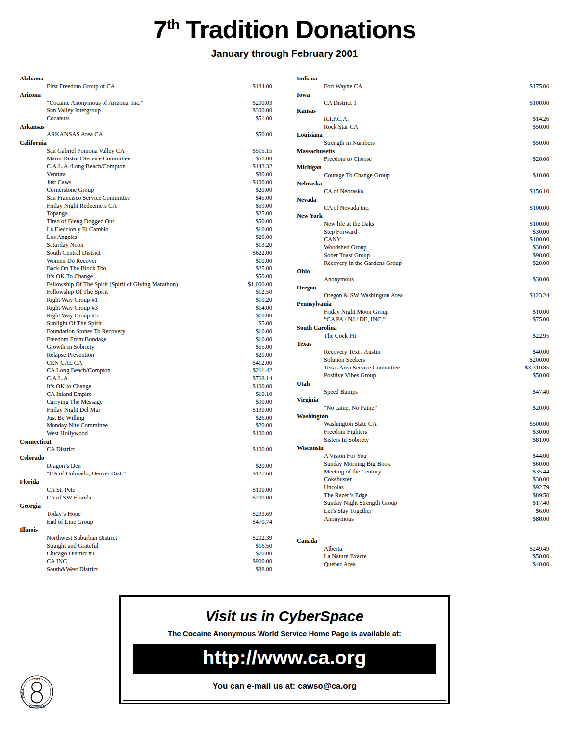7th Tradition Donations
January through February 2001
| Alabama |
| First Freedom Group of CA | $184.00 |
| Arizona |
| “Cocaine Anonymous of Arizona, Inc.” | $200.03 |
| Sun Valley Intergroup | $300.00 |
| Cocanuts | $51.00 |
| Arkansas |
| ARKANSAS Area CA | $50.00 |
| California |
| San Gabriel Pomona Valley CA | $515.15 |
| Marin District Service Committee | $51.00 |
| C.A.L.A./Long Beach/Compton | $143.32 |
| Ventura | $80.00 |
| Just Caws | $100.00 |
| Cornerstone Group | $20.00 |
| San Francisco Service Committee | $45.00 |
| Friday Night Redeemers CA | $59.00 |
| Topanga | $25.00 |
| Tired of Bieng Dogged Out | $50.00 |
| La Eleccion y El Cambio | $10.00 |
| Los Angeles | $20.00 |
| Saturday Noon | $13.20 |
| South Central District | $622.00 |
| Women Do Recover | $10.00 |
| Back On The Block Too | $25.00 |
| It’s OK To Change | $50.00 |
| Fellowship Of The Spirit (Spirit of Giving Marathon) | $1,000.00 |
| Fellowship Of The Spirit | $12.50 |
| Right Way Group #1 | $10.20 |
| Right Way Group #3 | $14.00 |
| Right Way Group #5 | $10.00 |
| Sunlight Of The Spirit | $5.00 |
| Foundation Stones To Recovery | $10.00 |
| Freedom From Bondage | $10.00 |
| Growth In Sobriety | $55.00 |
| Relapse Prevention | $20.00 |
| CEN CAL CA | $412.00 |
| CA Long Beach/Compton | $211.42 |
| C.A.L.A. | $768.14 |
| It’s OK to Change | $100.00 |
| CA Inland Empire | $10.10 |
| Carrying The Message | $90.00 |
| Friday Night Del Mar | $130.00 |
| Just Be Willing | $26.00 |
| Monday Nite Committee | $20.00 |
| West Hollywood | $100.00 |
| Connecticut |
| CA District | $100.00 |
| Colorado |
| Dragon’s Den | $20.00 |
| “CA of Colorado, Denver Dist.” | $127.68 |
| Florida |
| CA St. Pete | $100.00 |
| CA of SW Florida | $200.00 |
| Georgia |
| Today’s Hope | $233.69 |
| End of Line Group | $470.74 |
| Illinois |
| Northwest Suburban District | $202.39 |
| Straight and Grateful | $16.50 |
| Chicago District #1 | $70.00 |
| CA INC. | $900.00 |
| South&West District | $88.80 |
| Indiana |
| Fort Wayne CA | $175.06 |
| Iowa |
| CA District 1 | $100.00 |
| Kansas |
| R.I.P.C.A. | $14.26 |
| Rock Star CA | $50.00 |
| Louisiana |
| Strength in Numbers | $50.00 |
| Massachusetts |
| Freedom to Choose | $20.00 |
| Michigan |
| Courage To Change Group | $10.00 |
| Nebraska |
| CA of Nebraska | $156.10 |
| Nevada |
| CA of Nevada Inc. | $100.00 |
| New York |
| New life at the Oaks | $100.00 |
| Step Forward | $30.00 |
| CANY | $100.00 |
| Woodshed Group | $30.00 |
| Sober Toast Group | $98.00 |
| Recovery in the Gardens Group | $20.00 |
| Ohio |
| Anonymous | $30.00 |
| Oregon |
| Oregon & SW Washington Area | $123.24 |
| Pennsylvania |
| Friday Night Moon Group | $10.00 |
| “CA PA / NJ / DE, INC.” | $75.00 |
| South Carolina |
| The Cock Pit | $22.95 |
| Texas |
| Recovery Text / Austin | $40.00 |
| Solution Seekers | $200.00 |
| Texas Area Service Committee | $3,310.85 |
| Positive Vibes Group | $50.00 |
| Utah |
| Speed Bumps | $47.40 |
| Virginia |
| “No caine, No Paine” | $20.00 |
| Washington |
| Washington State CA | $500.00 |
| Freedom Fighters | $30.00 |
| Sisters In Sobriety | $81.00 |
| Wisconsin |
| A Vision For You | $44.00 |
| Sunday Morning Big Book | $60.00 |
| Meeting of the Century | $35.44 |
| Cokebuster | $30.00 |
| Uncolas | $92.79 |
| The Razer’s Edge | $89.50 |
| Sunday Night Strength Group | $17.40 |
| Let’s Stay Together | $6.00 |
| Anonymous | $80.00 |
| Canada |
| Alberta | $249.49 |
| La Nature Exacte | $50.00 |
| Quebec Area | $40.00 |
HOPE FAITH COURAGE
Visit us in CyberSpace
The Cocaine Anonymous World Service Home Page is available at:
http://www.ca.org
You can e-mail us at: cawso@ca.org